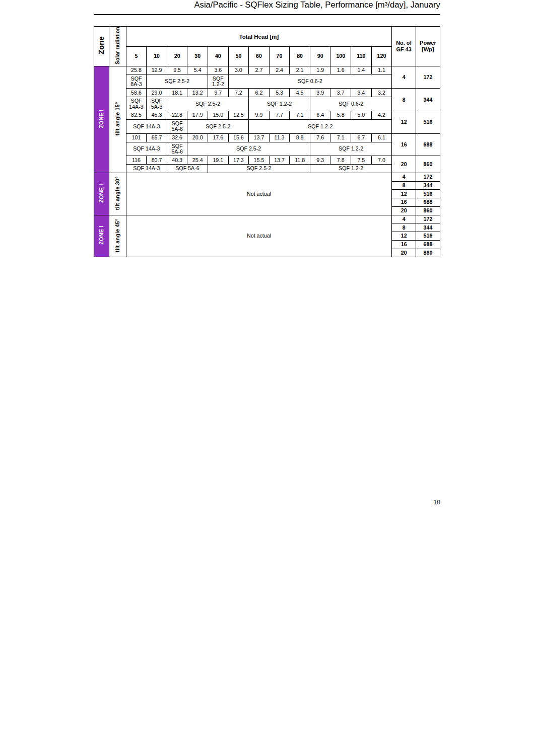Asia/Pacific - SQFlex Sizing Table, Performance [m³/day], January
| Zone | Solar radiation | Total Head [m] | No. of GF 43 | Power [Wp] |
| --- | --- | --- | --- | --- |
| 5 | 10 | 20 | 30 | 40 | 50 | 60 | 70 | 80 | 90 | 100 | 110 | 120 |
| ZONE I | tilt angle 15° | 25.8 | 12.9 | 9.5 | 5.4 | 3.6 | 3.0 | 2.7 | 2.4 | 2.1 | 1.9 | 1.6 | 1.4 | 1.1 | 4 | 172 |
| SQF 8A-3 | SQF 2.5-2 | SQF 1.2-2 | SQF 0.6-2 |
| 58.6 | 29.0 | 18.1 | 13.2 | 9.7 | 7.2 | 6.2 | 5.3 | 4.5 | 3.9 | 3.7 | 3.4 | 3.2 | 8 | 344 |
| SQF 14A-3 | SQF 5A-3 | SQF 2.5-2 | SQF 1.2-2 | SQF 0.6-2 |
| 82.5 | 45.3 | 22.8 | 17.9 | 15.0 | 12.5 | 9.9 | 7.7 | 7.1 | 6.4 | 5.8 | 5.0 | 4.2 | 12 | 516 |
| SQF 14A-3 | SQF 5A-6 | SQF 2.5-2 | SQF 1.2-2 |
| 101 | 65.7 | 32.6 | 20.0 | 17.6 | 15.6 | 13.7 | 11.3 | 8.8 | 7.6 | 7.1 | 6.7 | 6.1 | 16 | 688 |
| SQF 14A-3 | SQF 5A-6 | SQF 2.5-2 | SQF 1.2-2 |
| 116 | 80.7 | 40.3 | 25.4 | 19.1 | 17.3 | 15.5 | 13.7 | 11.8 | 9.3 | 7.8 | 7.5 | 7.0 | 20 | 860 |
| SQF 14A-3 | SQF 5A-6 | SQF 2.5-2 | SQF 1.2-2 |
| ZONE I | tilt angle 30° | | Not actual | 4 | 172 |
| 8 | 344 |
| 12 | 516 |
| 16 | 688 |
| 20 | 860 |
| ZONE I | tilt angle 45° | Not actual | 4 | 172 |
| 8 | 344 |
| 12 | 516 |
| 16 | 688 |
| 20 | 860 |
Solar radiation spanning cell rendered as an overlay column is not possible in plain table with rowspans across separate zone blocks; it is represented in the first zone block header cell below
| 6.1 kWh/m² day |
10